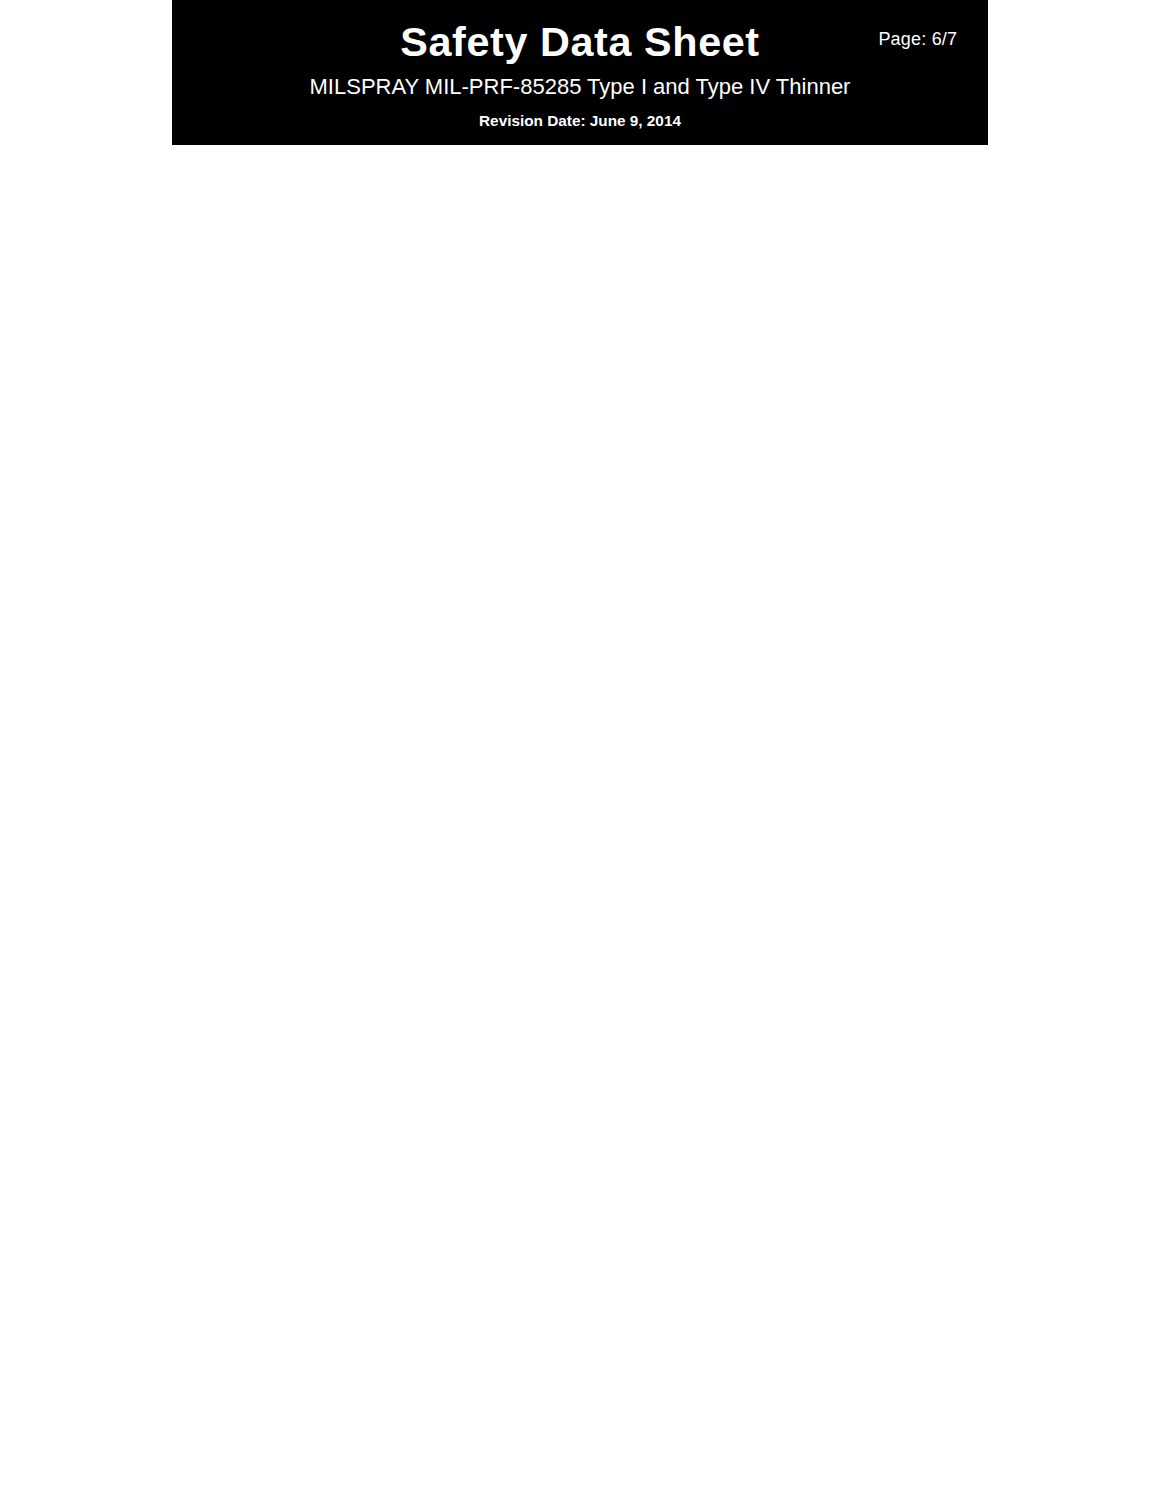Page: 6/7
Safety Data Sheet
MILSPRAY MIL-PRF-85285 Type I and Type IV Thinner
Revision Date: June 9, 2014